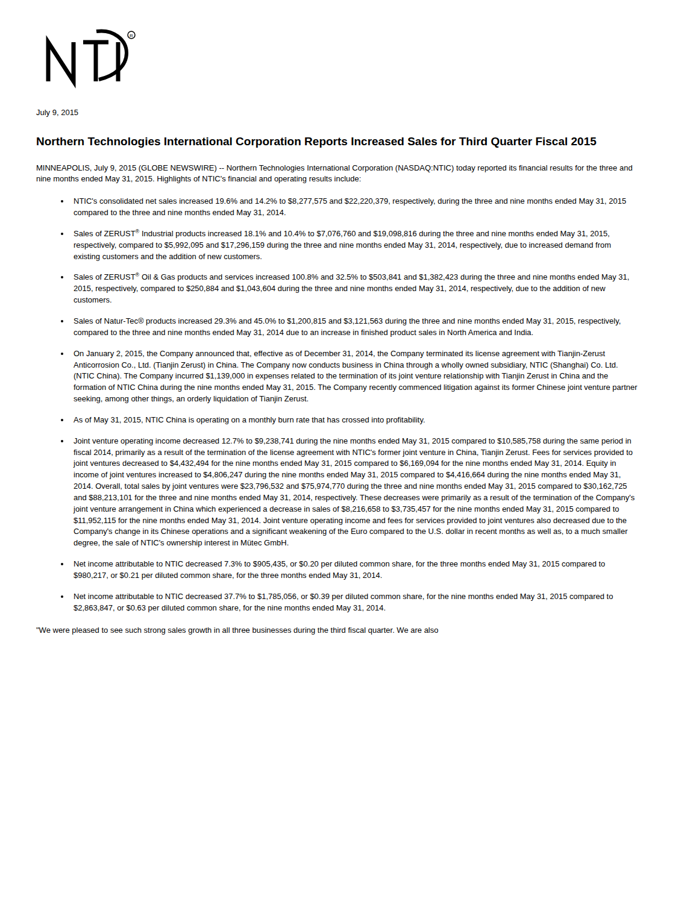R
July 9, 2015
Northern Technologies International Corporation Reports Increased Sales for Third Quarter Fiscal 2015
MINNEAPOLIS, July 9, 2015 (GLOBE NEWSWIRE) -- Northern Technologies International Corporation (NASDAQ:NTIC) today reported its financial results for the three and nine months ended May 31, 2015. Highlights of NTIC's financial and operating results include:
NTIC's consolidated net sales increased 19.6% and 14.2% to $8,277,575 and $22,220,379, respectively, during the three and nine months ended May 31, 2015 compared to the three and nine months ended May 31, 2014.
Sales of ZERUST® Industrial products increased 18.1% and 10.4% to $7,076,760 and $19,098,816 during the three and nine months ended May 31, 2015, respectively, compared to $5,992,095 and $17,296,159 during the three and nine months ended May 31, 2014, respectively, due to increased demand from existing customers and the addition of new customers.
Sales of ZERUST® Oil & Gas products and services increased 100.8% and 32.5% to $503,841 and $1,382,423 during the three and nine months ended May 31, 2015, respectively, compared to $250,884 and $1,043,604 during the three and nine months ended May 31, 2014, respectively, due to the addition of new customers.
Sales of Natur-Tec® products increased 29.3% and 45.0% to $1,200,815 and $3,121,563 during the three and nine months ended May 31, 2015, respectively, compared to the three and nine months ended May 31, 2014 due to an increase in finished product sales in North America and India.
On January 2, 2015, the Company announced that, effective as of December 31, 2014, the Company terminated its license agreement with Tianjin-Zerust Anticorrosion Co., Ltd. (Tianjin Zerust) in China. The Company now conducts business in China through a wholly owned subsidiary, NTIC (Shanghai) Co. Ltd. (NTIC China). The Company incurred $1,139,000 in expenses related to the termination of its joint venture relationship with Tianjin Zerust in China and the formation of NTIC China during the nine months ended May 31, 2015. The Company recently commenced litigation against its former Chinese joint venture partner seeking, among other things, an orderly liquidation of Tianjin Zerust.
As of May 31, 2015, NTIC China is operating on a monthly burn rate that has crossed into profitability.
Joint venture operating income decreased 12.7% to $9,238,741 during the nine months ended May 31, 2015 compared to $10,585,758 during the same period in fiscal 2014, primarily as a result of the termination of the license agreement with NTIC's former joint venture in China, Tianjin Zerust. Fees for services provided to joint ventures decreased to $4,432,494 for the nine months ended May 31, 2015 compared to $6,169,094 for the nine months ended May 31, 2014. Equity in income of joint ventures increased to $4,806,247 during the nine months ended May 31, 2015 compared to $4,416,664 during the nine months ended May 31, 2014. Overall, total sales by joint ventures were $23,796,532 and $75,974,770 during the three and nine months ended May 31, 2015 compared to $30,162,725 and $88,213,101 for the three and nine months ended May 31, 2014, respectively. These decreases were primarily as a result of the termination of the Company's joint venture arrangement in China which experienced a decrease in sales of $8,216,658 to $3,735,457 for the nine months ended May 31, 2015 compared to $11,952,115 for the nine months ended May 31, 2014. Joint venture operating income and fees for services provided to joint ventures also decreased due to the Company's change in its Chinese operations and a significant weakening of the Euro compared to the U.S. dollar in recent months as well as, to a much smaller degree, the sale of NTIC's ownership interest in Mütec GmbH.
Net income attributable to NTIC decreased 7.3% to $905,435, or $0.20 per diluted common share, for the three months ended May 31, 2015 compared to $980,217, or $0.21 per diluted common share, for the three months ended May 31, 2014.
Net income attributable to NTIC decreased 37.7% to $1,785,056, or $0.39 per diluted common share, for the nine months ended May 31, 2015 compared to $2,863,847, or $0.63 per diluted common share, for the nine months ended May 31, 2014.
"We were pleased to see such strong sales growth in all three businesses during the third fiscal quarter. We are also